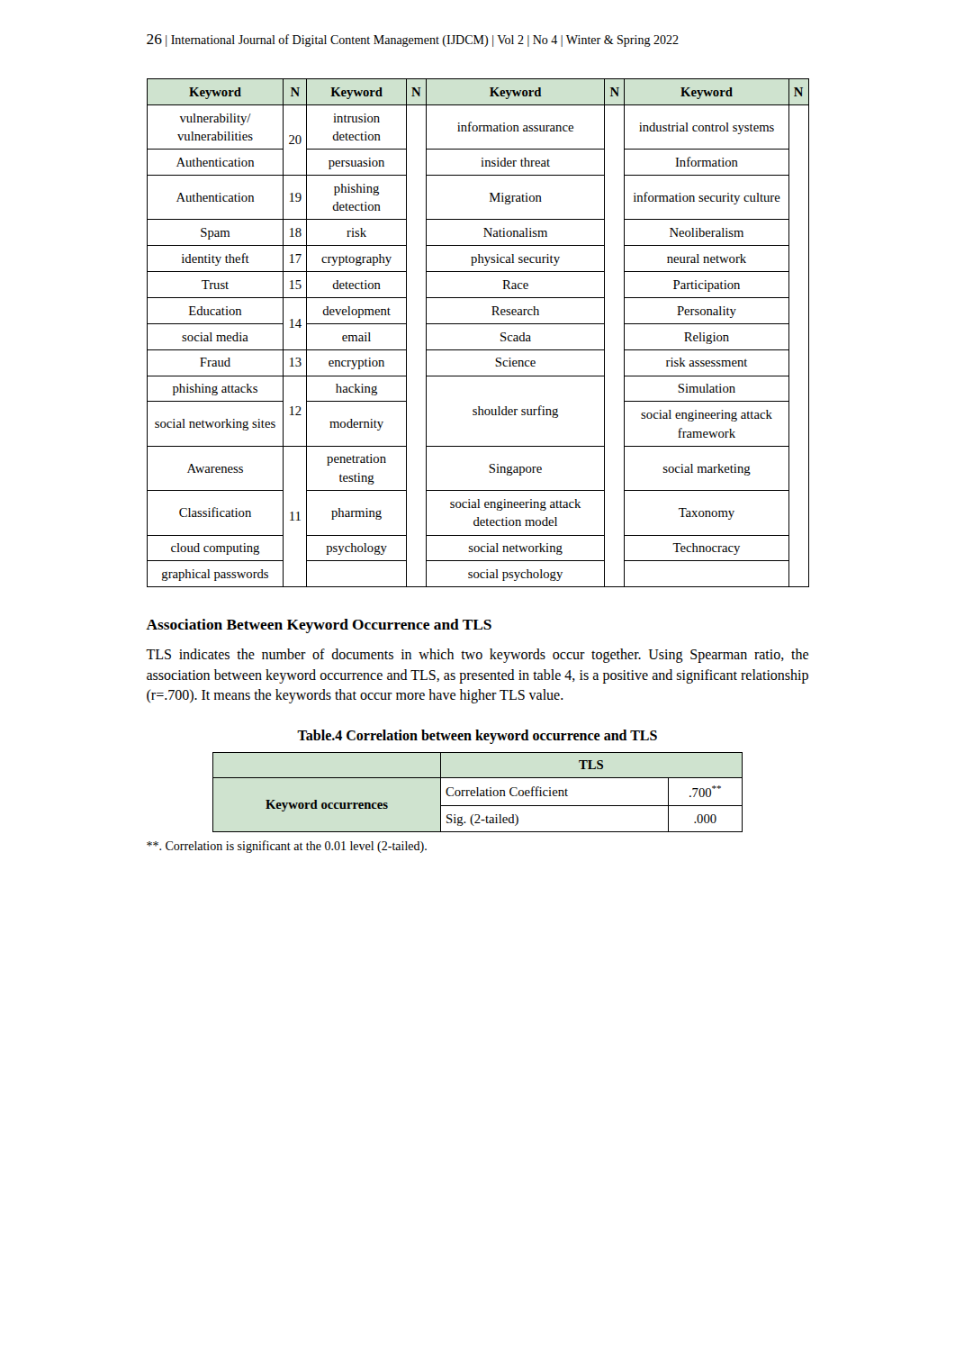26 | International Journal of Digital Content Management (IJDCM) | Vol 2 | No 4 | Winter & Spring 2022
| Keyword | N | Keyword | N | Keyword | N | Keyword | N |
| --- | --- | --- | --- | --- | --- | --- | --- |
| vulnerability/ vulnerabilities | 20 | intrusion detection | | information assurance | | industrial control systems | |
| Authentication | persuasion | insider threat | Information |
| Authentication | 19 | phishing detection | Migration | information security culture |
| Spam | 18 | risk | Nationalism | Neoliberalism |
| identity theft | 17 | cryptography | physical security | neural network |
| Trust | 15 | detection | Race | Participation |
| Education | 14 | development | Research | Personality |
| social media | email | Scada | Religion |
| Fraud | 13 | encryption | Science | risk assessment |
| phishing attacks | 12 | hacking | shoulder surfing | Simulation |
| social networking sites | modernity | social engineering attack framework |
| Awareness | 11 | penetration testing | Singapore | social marketing |
| Classification | pharming | social engineering attack detection model | Taxonomy |
| cloud computing | psychology | social networking | Technocracy |
| graphical passwords | | social psychology | |
Association Between Keyword Occurrence and TLS
TLS indicates the number of documents in which two keywords occur together. Using Spearman ratio, the association between keyword occurrence and TLS, as presented in table 4, is a positive and significant relationship (r=.700). It means the keywords that occur more have higher TLS value.
Table.4 Correlation between keyword occurrence and TLS
| | TLS |
| Keyword occurrences | Correlation Coefficient | .700 ** |
| Sig. (2-tailed) | .000 |
**. Correlation is significant at the 0.01 level (2-tailed).